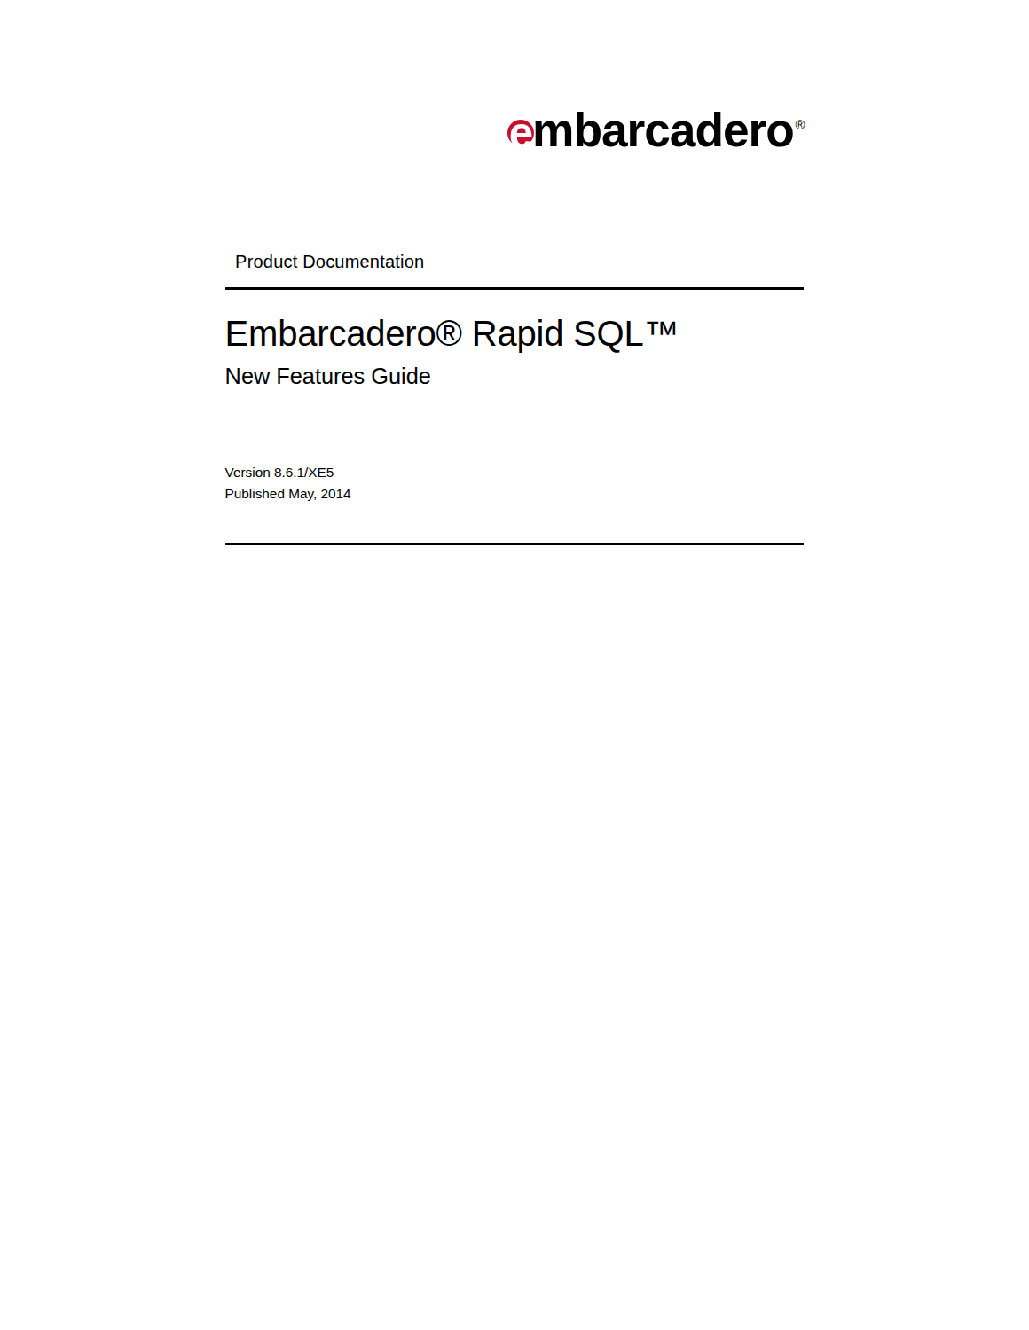embarcadero®
Product Documentation
Embarcadero® Rapid SQL™
New Features Guide
Version 8.6.1/XE5
Published May, 2014